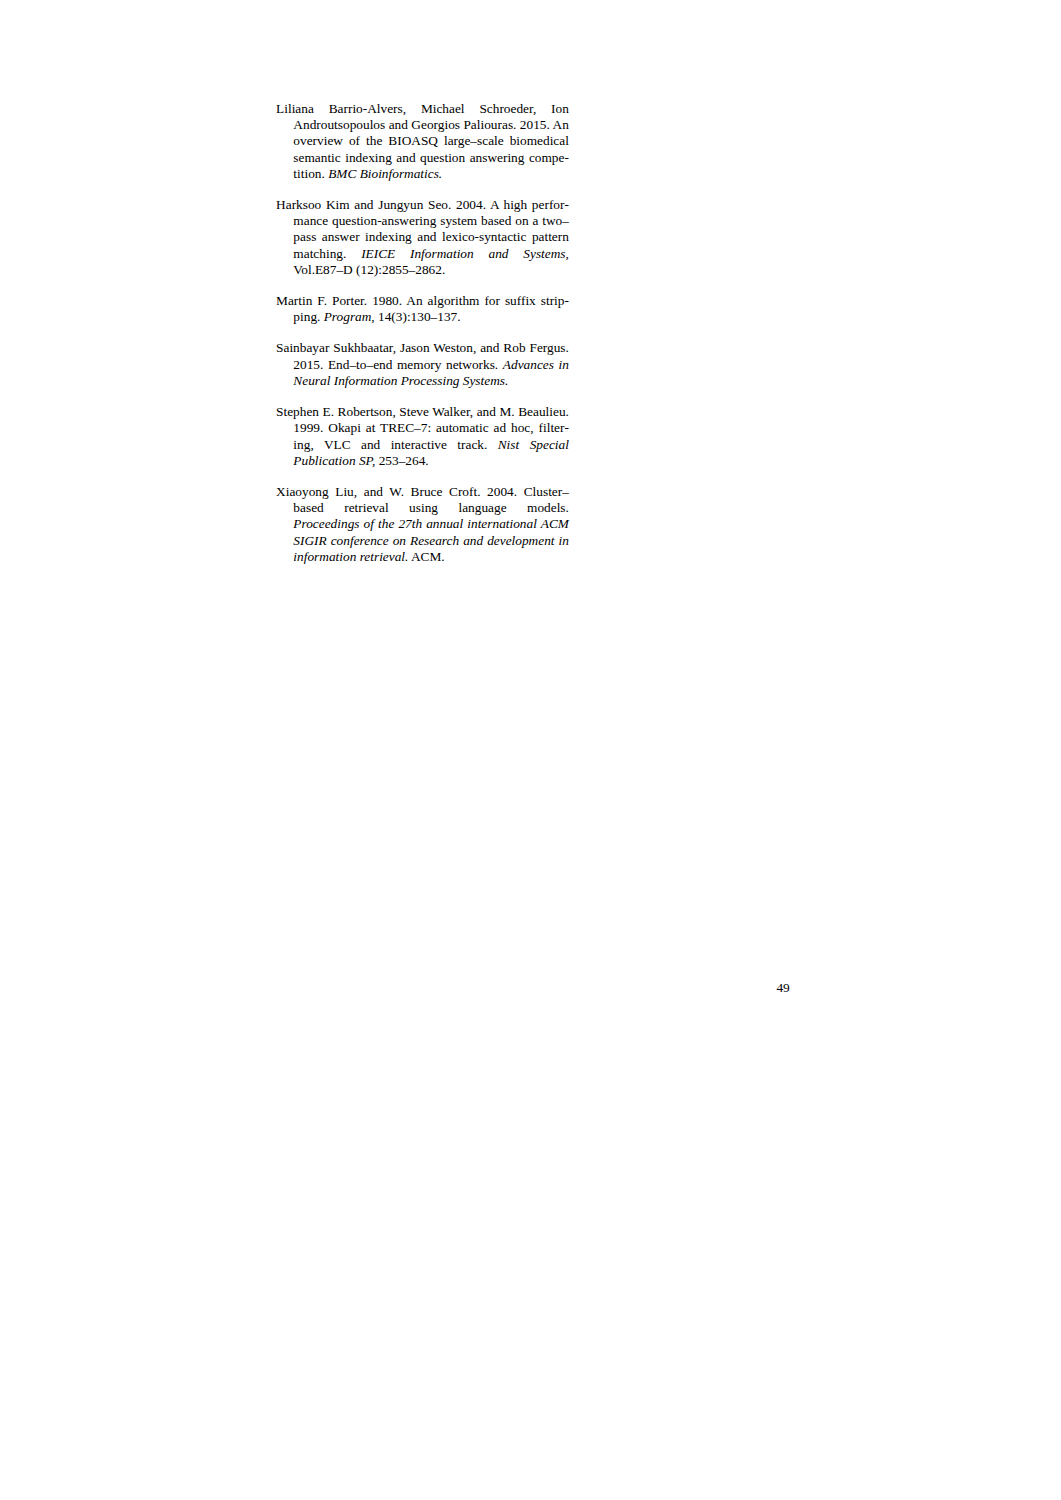Liliana Barrio-Alvers, Michael Schroeder, Ion Androutsopoulos and Georgios Paliouras. 2015. An overview of the BIOASQ large–scale biomedical semantic indexing and question answering competition. BMC Bioinformatics.
Harksoo Kim and Jungyun Seo. 2004. A high performance question-answering system based on a two–pass answer indexing and lexico-syntactic pattern matching. IEICE Information and Systems, Vol.E87–D (12):2855–2862.
Martin F. Porter. 1980. An algorithm for suffix stripping. Program, 14(3):130–137.
Sainbayar Sukhbaatar, Jason Weston, and Rob Fergus. 2015. End–to–end memory networks. Advances in Neural Information Processing Systems.
Stephen E. Robertson, Steve Walker, and M. Beaulieu. 1999. Okapi at TREC–7: automatic ad hoc, filtering, VLC and interactive track. Nist Special Publication SP, 253–264.
Xiaoyong Liu, and W. Bruce Croft. 2004. Cluster–based retrieval using language models. Proceedings of the 27th annual international ACM SIGIR conference on Research and development in information retrieval. ACM.
49